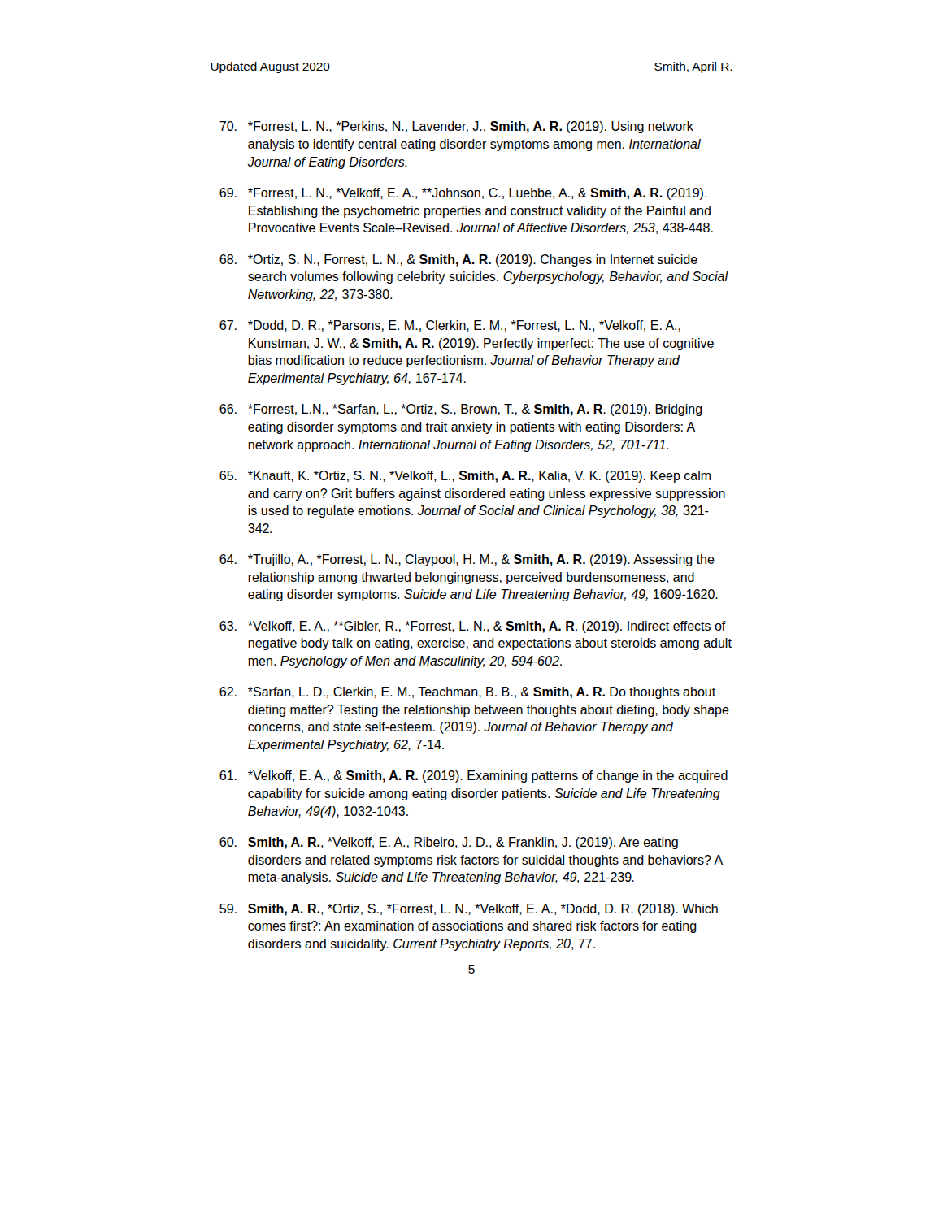Updated August 2020 Smith, April R.
70.*Forrest, L. N., *Perkins, N., Lavender, J., Smith, A. R. (2019). Using network analysis to identify central eating disorder symptoms among men. International Journal of Eating Disorders.
69.*Forrest, L. N., *Velkoff, E. A., **Johnson, C., Luebbe, A., & Smith, A. R. (2019). Establishing the psychometric properties and construct validity of the Painful and Provocative Events Scale–Revised. Journal of Affective Disorders, 253, 438-448.
68.*Ortiz, S. N., Forrest, L. N., & Smith, A. R. (2019). Changes in Internet suicide search volumes following celebrity suicides. Cyberpsychology, Behavior, and Social Networking, 22, 373-380.
67.*Dodd, D. R., *Parsons, E. M., Clerkin, E. M., *Forrest, L. N., *Velkoff, E. A., Kunstman, J. W., & Smith, A. R. (2019). Perfectly imperfect: The use of cognitive bias modification to reduce perfectionism. Journal of Behavior Therapy and Experimental Psychiatry, 64, 167-174.
66.*Forrest, L.N., *Sarfan, L., *Ortiz, S., Brown, T., & Smith, A. R. (2019). Bridging eating disorder symptoms and trait anxiety in patients with eating Disorders: A network approach. International Journal of Eating Disorders, 52, 701-711.
65.*Knauft, K. *Ortiz, S. N., *Velkoff, L., Smith, A. R., Kalia, V. K. (2019). Keep calm and carry on? Grit buffers against disordered eating unless expressive suppression is used to regulate emotions. Journal of Social and Clinical Psychology, 38, 321-342.
64.*Trujillo, A., *Forrest, L. N., Claypool, H. M., & Smith, A. R. (2019). Assessing the relationship among thwarted belongingness, perceived burdensomeness, and eating disorder symptoms. Suicide and Life Threatening Behavior, 49, 1609-1620.
63.*Velkoff, E. A., **Gibler, R., *Forrest, L. N., & Smith, A. R. (2019). Indirect effects of negative body talk on eating, exercise, and expectations about steroids among adult men. Psychology of Men and Masculinity, 20, 594-602.
62.*Sarfan, L. D., Clerkin, E. M., Teachman, B. B., & Smith, A. R. Do thoughts about dieting matter? Testing the relationship between thoughts about dieting, body shape concerns, and state self-esteem. (2019). Journal of Behavior Therapy and Experimental Psychiatry, 62, 7-14.
61.*Velkoff, E. A., & Smith, A. R. (2019). Examining patterns of change in the acquired capability for suicide among eating disorder patients. Suicide and Life Threatening Behavior, 49(4), 1032-1043.
60. Smith, A. R., *Velkoff, E. A., Ribeiro, J. D., & Franklin, J. (2019). Are eating disorders and related symptoms risk factors for suicidal thoughts and behaviors? A meta-analysis. Suicide and Life Threatening Behavior, 49, 221-239.
59. Smith, A. R., *Ortiz, S., *Forrest, L. N., *Velkoff, E. A., *Dodd, D. R. (2018). Which comes first?: An examination of associations and shared risk factors for eating disorders and suicidality. Current Psychiatry Reports, 20, 77.
5